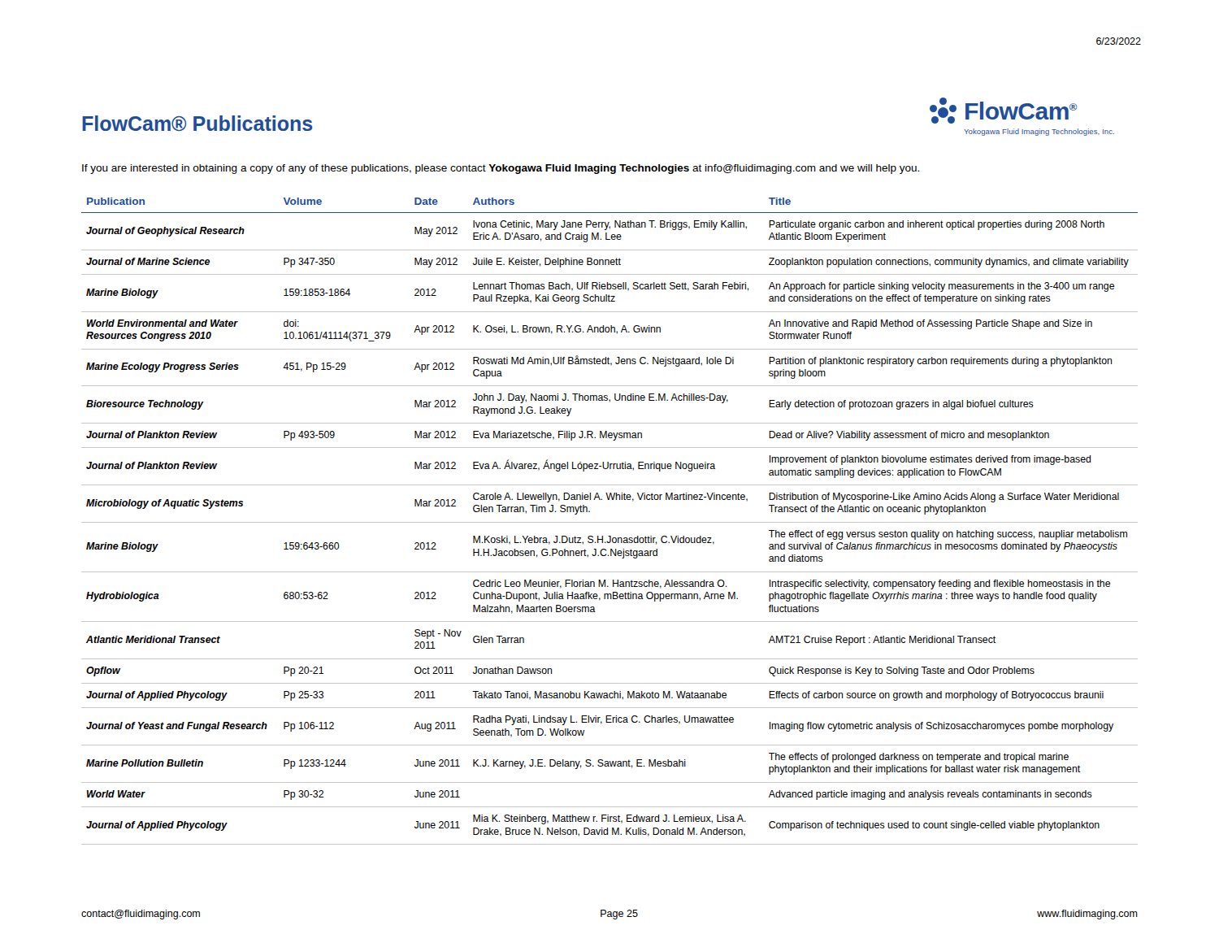6/23/2022
FlowCam®
Yokogawa Fluid Imaging Technologies, Inc.
FlowCam® Publications
If you are interested in obtaining a copy of any of these publications, please contact Yokogawa Fluid Imaging Technologies at info@fluidimaging.com and we will help you.
| Publication | Volume | Date | Authors | Title |
| --- | --- | --- | --- | --- |
| Journal of Geophysical Research | | May 2012 | Ivona Cetinic, Mary Jane Perry, Nathan T. Briggs, Emily Kallin, Eric A. D'Asaro, and Craig M. Lee | Particulate organic carbon and inherent optical properties during 2008 North Atlantic Bloom Experiment |
| Journal of Marine Science | Pp 347-350 | May 2012 | Juile E. Keister, Delphine Bonnett | Zooplankton population connections, community dynamics, and climate variability |
| Marine Biology | 159:1853-1864 | 2012 | Lennart Thomas Bach, Ulf Riebsell, Scarlett Sett, Sarah Febiri, Paul Rzepka, Kai Georg Schultz | An Approach for particle sinking velocity measurements in the 3-400 um range and considerations on the effect of temperature on sinking rates |
| World Environmental and Water Resources Congress 2010 | doi: 10.1061/41114(371_379 | Apr 2012 | K. Osei, L. Brown, R.Y.G. Andoh, A. Gwinn | An Innovative and Rapid Method of Assessing Particle Shape and Size in Stormwater Runoff |
| Marine Ecology Progress Series | 451, Pp 15-29 | Apr 2012 | Roswati Md Amin,Ulf Båmstedt, Jens C. Nejstgaard, Iole Di Capua | Partition of planktonic respiratory carbon requirements during a phytoplankton spring bloom |
| Bioresource Technology | | Mar 2012 | John J. Day, Naomi J. Thomas, Undine E.M. Achilles-Day, Raymond J.G. Leakey | Early detection of protozoan grazers in algal biofuel cultures |
| Journal of Plankton Review | Pp 493-509 | Mar 2012 | Eva Mariazetsche, Filip J.R. Meysman | Dead or Alive? Viability assessment of micro and mesoplankton |
| Journal of Plankton Review | | Mar 2012 | Eva A. Álvarez, Ángel López-Urrutia, Enrique Nogueira | Improvement of plankton biovolume estimates derived from image-based automatic sampling devices: application to FlowCAM |
| Microbiology of Aquatic Systems | | Mar 2012 | Carole A. Llewellyn, Daniel A. White, Victor Martinez-Vincente, Glen Tarran, Tim J. Smyth. | Distribution of Mycosporine-Like Amino Acids Along a Surface Water Meridional Transect of the Atlantic on oceanic phytoplankton |
| Marine Biology | 159:643-660 | 2012 | M.Koski, L.Yebra, J.Dutz, S.H.Jonasdottir, C.Vidoudez, H.H.Jacobsen, G.Pohnert, J.C.Nejstgaard | The effect of egg versus seston quality on hatching success, naupliar metabolism and survival of Calanus finmarchicus in mesocosms dominated by Phaeocystis and diatoms |
| Hydrobiologica | 680:53-62 | 2012 | Cedric Leo Meunier, Florian M. Hantzsche, Alessandra O. Cunha-Dupont, Julia Haafke, mBettina Oppermann, Arne M. Malzahn, Maarten Boersma | Intraspecific selectivity, compensatory feeding and flexible homeostasis in the phagotrophic flagellate Oxyrrhis marina : three ways to handle food quality fluctuations |
| Atlantic Meridional Transect | | Sept - Nov 2011 | Glen Tarran | AMT21 Cruise Report : Atlantic Meridional Transect |
| Opflow | Pp 20-21 | Oct 2011 | Jonathan Dawson | Quick Response is Key to Solving Taste and Odor Problems |
| Journal of Applied Phycology | Pp 25-33 | 2011 | Takato Tanoi, Masanobu Kawachi, Makoto M. Wataanabe | Effects of carbon source on growth and morphology of Botryococcus braunii |
| Journal of Yeast and Fungal Research | Pp 106-112 | Aug 2011 | Radha Pyati, Lindsay L. Elvir, Erica C. Charles, Umawattee Seenath, Tom D. Wolkow | Imaging flow cytometric analysis of Schizosaccharomyces pombe morphology |
| Marine Pollution Bulletin | Pp 1233-1244 | June 2011 | K.J. Karney, J.E. Delany, S. Sawant, E. Mesbahi | The effects of prolonged darkness on temperate and tropical marine phytoplankton and their implications for ballast water risk management |
| World Water | Pp 30-32 | June 2011 | | Advanced particle imaging and analysis reveals contaminants in seconds |
| Journal of Applied Phycology | | June 2011 | Mia K. Steinberg, Matthew r. First, Edward J. Lemieux, Lisa A. Drake, Bruce N. Nelson, David M. Kulis, Donald M. Anderson, | Comparison of techniques used to count single-celled viable phytoplankton |
contact@fluidimaging.com
Page 25
www.fluidimaging.com